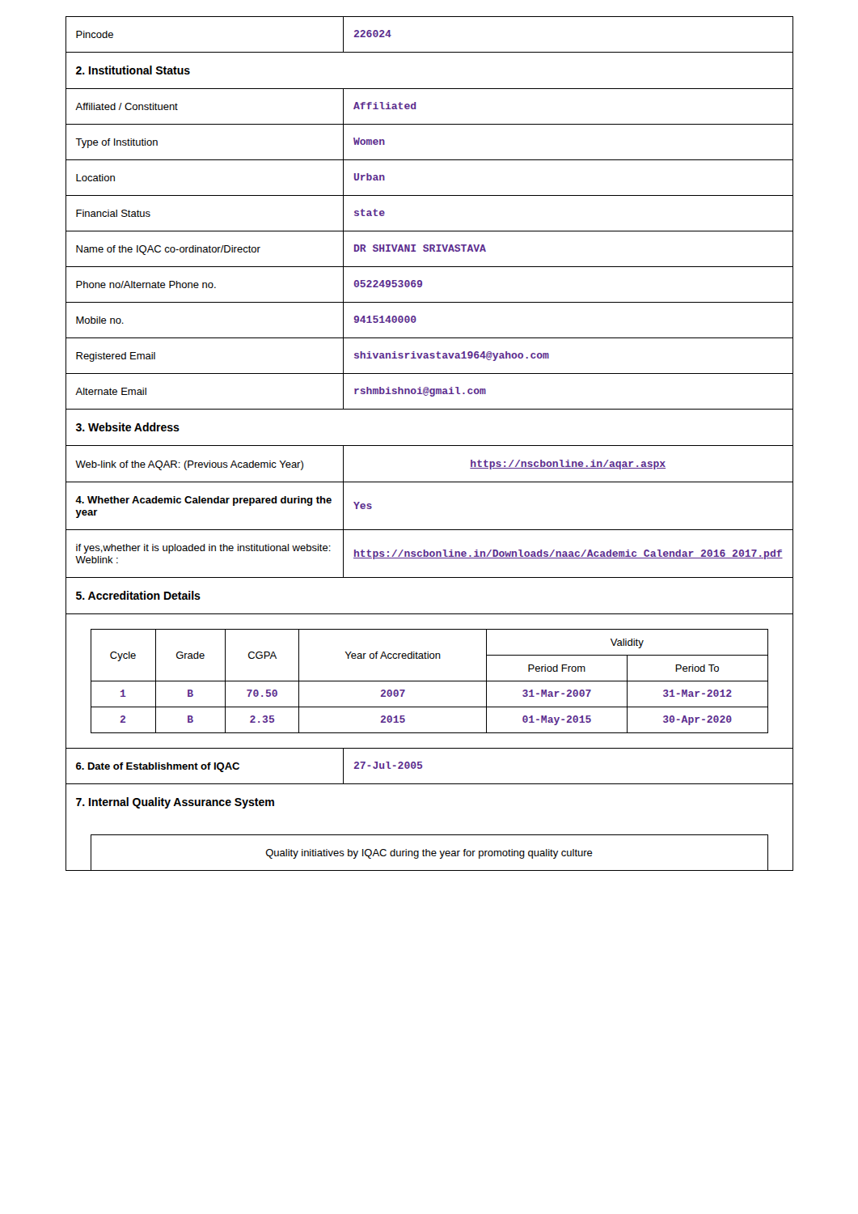| Pincode | 226024 |
| 2. Institutional Status |
| Affiliated / Constituent | Affiliated |
| Type of Institution | Women |
| Location | Urban |
| Financial Status | state |
| Name of the IQAC co-ordinator/Director | DR SHIVANI SRIVASTAVA |
| Phone no/Alternate Phone no. | 05224953069 |
| Mobile no. | 9415140000 |
| Registered Email | shivanisrivastava1964@yahoo.com |
| Alternate Email | rshmbishnoi@gmail.com |
| 3. Website Address |
| Web-link of the AQAR: (Previous Academic Year) | https://nscbonline.in/aqar.aspx |
| 4. Whether Academic Calendar prepared during the year | Yes |
| if yes,whether it is uploaded in the institutional website: Weblink : | https://nscbonline.in/Downloads/naac/Academic_Calendar_2016_2017.pdf |
| 5. Accreditation Details |
| / Cycle / Grade / CGPA / Year of Accreditation / Validity / / Period From / Period To / / 1 / B / 70.50 / 2007 / 31-Mar-2007 / 31-Mar-2012 / / 2 / B / 2.35 / 2015 / 01-May-2015 / 30-Apr-2020 / |
| 6. Date of Establishment of IQAC | 27-Jul-2005 |
| 7. Internal Quality Assurance System |
| Quality initiatives by IQAC during the year for promoting quality culture |